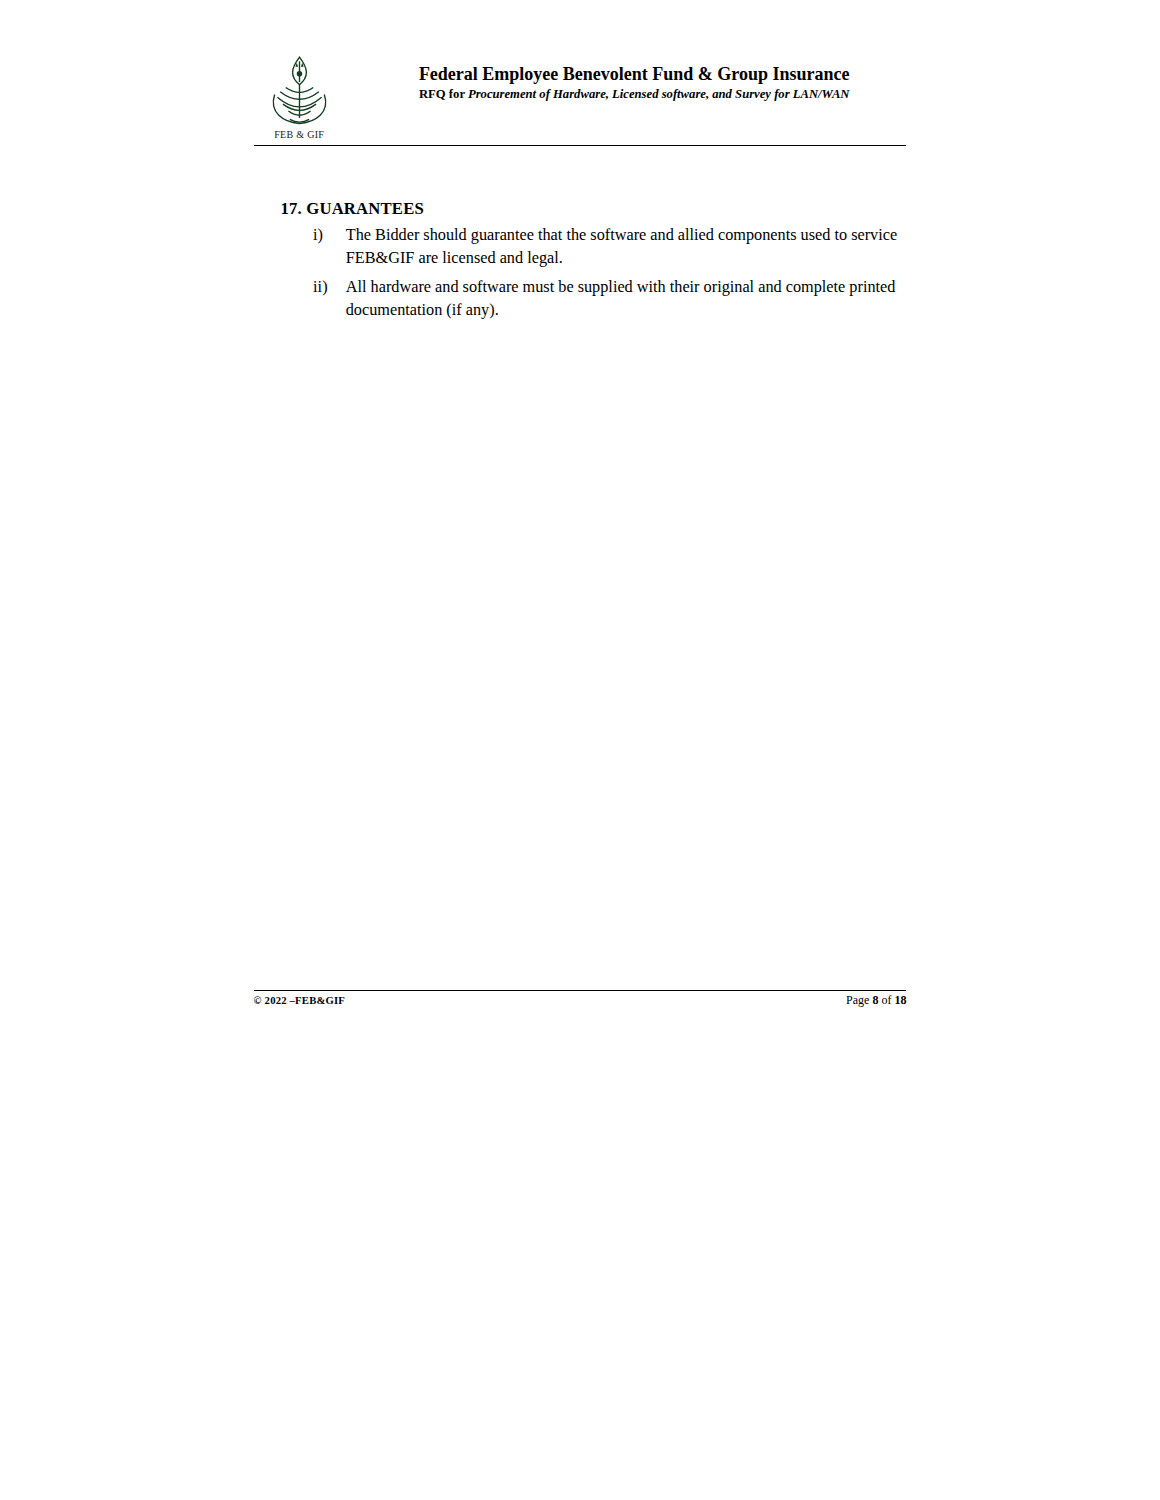FEB & GIF
Federal Employee Benevolent Fund & Group Insurance
RFQ for Procurement of Hardware, Licensed software, and Survey for LAN/WAN
17. GUARANTEES
i) The Bidder should guarantee that the software and allied components used to service FEB&GIF are licensed and legal.
ii) All hardware and software must be supplied with their original and complete printed documentation (if any).
© 2022 –FEB&GIF
Page 8 of 18